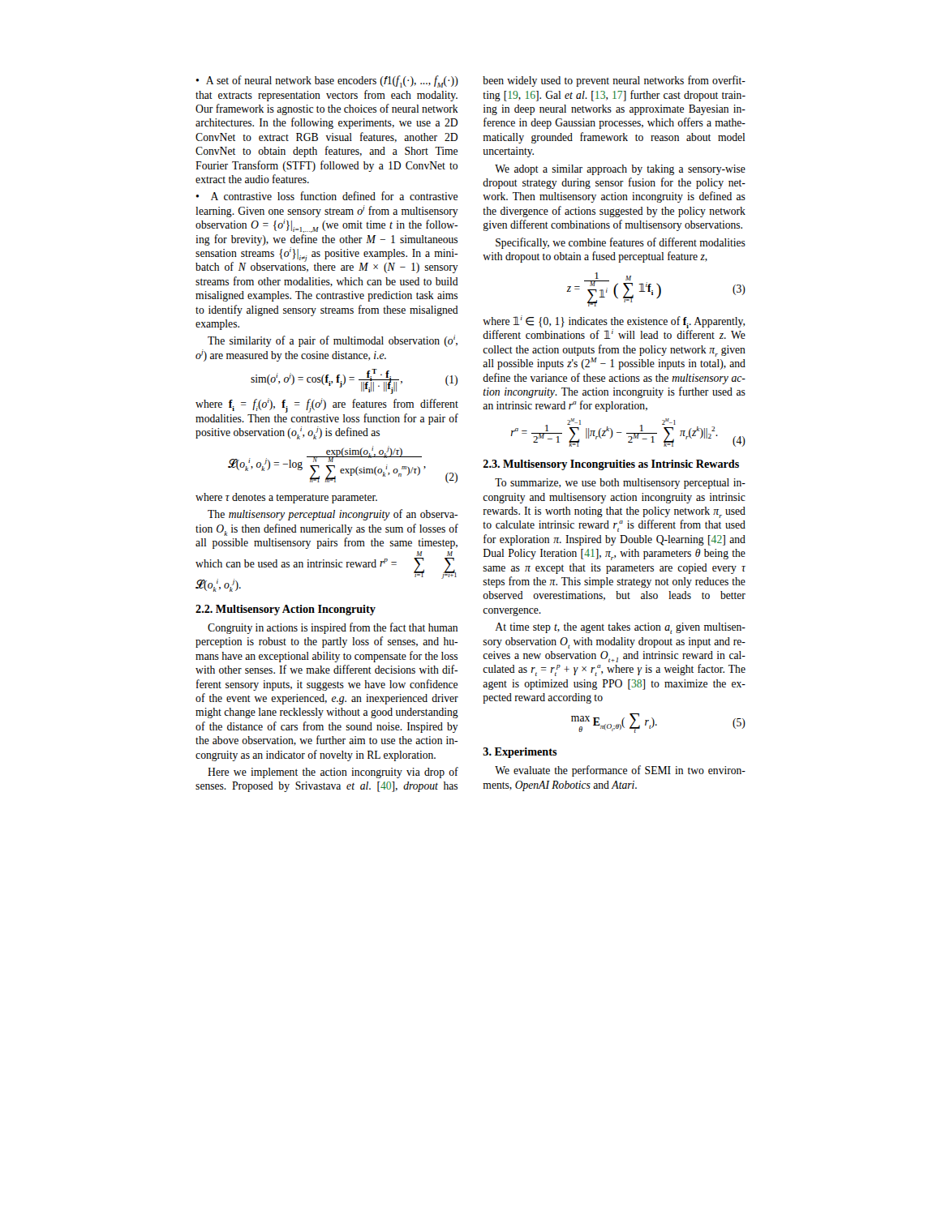A set of neural network base encoders (f1 (f1(·), ..., fM(·)) that extracts representation vectors from each modality. Our framework is agnostic to the choices of neural network architectures. In the following experiments, we use a 2D ConvNet to extract RGB visual features, another 2D ConvNet to obtain depth features, and a Short Time Fourier Transform (STFT) followed by a 1D ConvNet to extract the audio features.
A contrastive loss function defined for a contrastive learning. Given one sensory stream oj from a multisensory observation O = {oi}|i=1,...,M (we omit time t in the following for brevity), we define the other M − 1 simultaneous sensation streams {oi}|i≠j as positive examples. In a mini-batch of N observations, there are M × (N − 1) sensory streams from other modalities, which can be used to build misaligned examples. The contrastive prediction task aims to identify aligned sensory streams from these misaligned examples.
The similarity of a pair of multimodal observation (oi, oj) are measured by the cosine distance, i.e.
sim(oi, oj) = cos(fi, fj) = fiT · fj ||fi|| · ||fj|| , (1)
where fi = fi(oi), fj = fj(oj) are features from different modalities. Then the contrastive loss function for a pair of positive observation (oki, okj) is defined as
𝓛(oki, okj) = −log exp(sim(oki, okj)/τ) N∑n=1 M∑m=1 exp(sim(oki, onm)/τ) , (2)
where τ denotes a temperature parameter.
The multisensory perceptual incongruity of an observation Ok is then defined numerically as the sum of losses of all possible multisensory pairs from the same timestep, which can be used as an intrinsic reward rp = M∑i=1 M∑j=i+1 𝓛(oki, okj).
2.2. Multisensory Action Incongruity
Congruity in actions is inspired from the fact that human perception is robust to the partly loss of senses, and humans have an exceptional ability to compensate for the loss with other senses. If we make different decisions with different sensory inputs, it suggests we have low confidence of the event we experienced, e.g. an inexperienced driver might change lane recklessly without a good understanding of the distance of cars from the sound noise. Inspired by the above observation, we further aim to use the action incongruity as an indicator of novelty in RL exploration.
Here we implement the action incongruity via drop of senses. Proposed by Srivastava et al. [40], dropout has been widely used to prevent neural networks from overfitting [19, 16]. Gal et al. [13, 17] further cast dropout training in deep neural networks as approximate Bayesian inference in deep Gaussian processes, which offers a mathematically grounded framework to reason about model uncertainty.
We adopt a similar approach by taking a sensory-wise dropout strategy during sensor fusion for the policy network. Then multisensory action incongruity is defined as the divergence of actions suggested by the policy network given different combinations of multisensory observations.
Specifically, we combine features of different modalities with dropout to obtain a fused perceptual feature z,
z = 1 M∑i=1𝟙i ( M∑i=1 𝟙ifi ) (3)
where 𝟙i ∈ {0, 1} indicates the existence of fi. Apparently, different combinations of 𝟙i will lead to different z. We collect the action outputs from the policy network πr given all possible inputs z's (2M − 1 possible inputs in total), and define the variance of these actions as the multisensory action incongruity. The action incongruity is further used as an intrinsic reward ra for exploration,
ra = 1 2M − 1 2M−1∑k=1 ||πr(zk) − 1 2M − 1 2M−1∑k=1 πr(zk)||22. (4)
2.3. Multisensory Incongruities as Intrinsic Rewards
To summarize, we use both multisensory perceptual incongruity and multisensory action incongruity as intrinsic rewards. It is worth noting that the policy network πr used to calculate intrinsic reward rta is different from that used for exploration π. Inspired by Double Q-learning [42] and Dual Policy Iteration [41], πr, with parameters θ being the same as π except that its parameters are copied every τ steps from the π. This simple strategy not only reduces the observed overestimations, but also leads to better convergence.
At time step t, the agent takes action at given multisensory observation Ot with modality dropout as input and receives a new observation Ot+1 and intrinsic reward in calculated as rt = rtp + γ × rta, where γ is a weight factor. The agent is optimized using PPO [38] to maximize the expected reward according to
max θ Eπ(Ot;θ)( ∑t rt). (5)
3. Experiments
We evaluate the performance of SEMI in two environments, OpenAI Robotics and Atari.